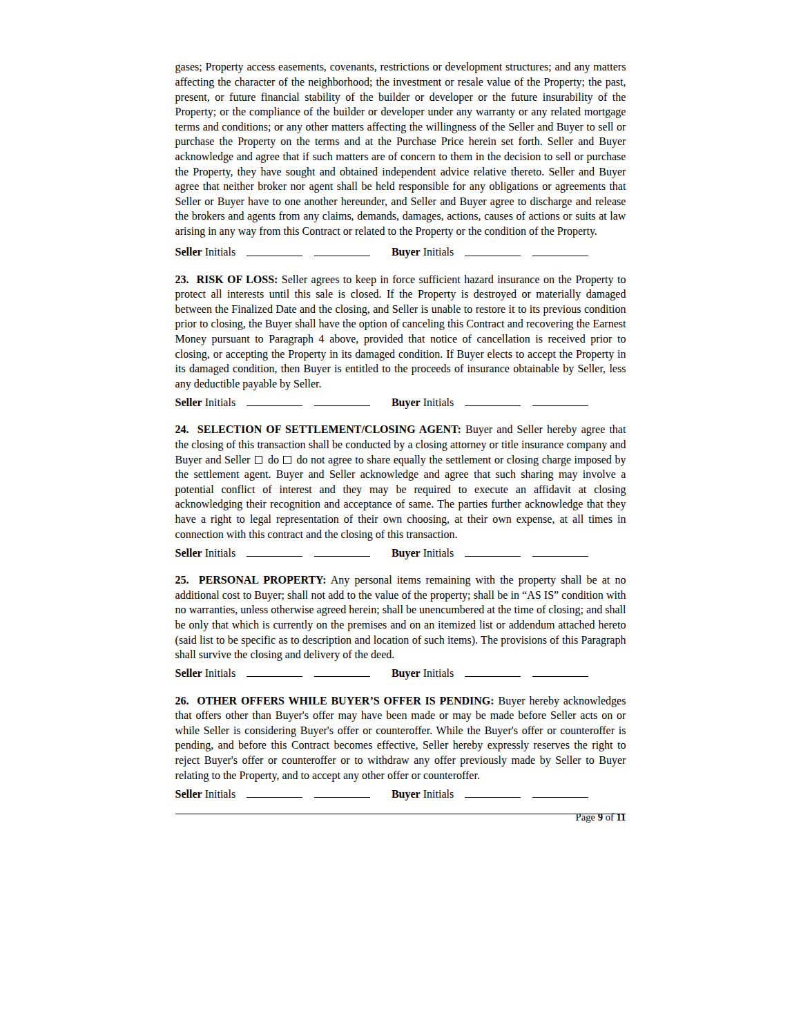gases; Property access easements, covenants, restrictions or development structures; and any matters affecting the character of the neighborhood; the investment or resale value of the Property; the past, present, or future financial stability of the builder or developer or the future insurability of the Property; or the compliance of the builder or developer under any warranty or any related mortgage terms and conditions; or any other matters affecting the willingness of the Seller and Buyer to sell or purchase the Property on the terms and at the Purchase Price herein set forth. Seller and Buyer acknowledge and agree that if such matters are of concern to them in the decision to sell or purchase the Property, they have sought and obtained independent advice relative thereto. Seller and Buyer agree that neither broker nor agent shall be held responsible for any obligations or agreements that Seller or Buyer have to one another hereunder, and Seller and Buyer agree to discharge and release the brokers and agents from any claims, demands, damages, actions, causes of actions or suits at law arising in any way from this Contract or related to the Property or the condition of the Property.
Seller Initials Buyer Initials
23. RISK OF LOSS: Seller agrees to keep in force sufficient hazard insurance on the Property to protect all interests until this sale is closed. If the Property is destroyed or materially damaged between the Finalized Date and the closing, and Seller is unable to restore it to its previous condition prior to closing, the Buyer shall have the option of canceling this Contract and recovering the Earnest Money pursuant to Paragraph 4 above, provided that notice of cancellation is received prior to closing, or accepting the Property in its damaged condition. If Buyer elects to accept the Property in its damaged condition, then Buyer is entitled to the proceeds of insurance obtainable by Seller, less any deductible payable by Seller.
Seller Initials Buyer Initials
24. SELECTION OF SETTLEMENT/CLOSING AGENT: Buyer and Seller hereby agree that the closing of this transaction shall be conducted by a closing attorney or title insurance company and Buyer and Seller do do not agree to share equally the settlement or closing charge imposed by the settlement agent. Buyer and Seller acknowledge and agree that such sharing may involve a potential conflict of interest and they may be required to execute an affidavit at closing acknowledging their recognition and acceptance of same. The parties further acknowledge that they have a right to legal representation of their own choosing, at their own expense, at all times in connection with this contract and the closing of this transaction.
Seller Initials Buyer Initials
25. PERSONAL PROPERTY: Any personal items remaining with the property shall be at no additional cost to Buyer; shall not add to the value of the property; shall be in “AS IS” condition with no warranties, unless otherwise agreed herein; shall be unencumbered at the time of closing; and shall be only that which is currently on the premises and on an itemized list or addendum attached hereto (said list to be specific as to description and location of such items). The provisions of this Paragraph shall survive the closing and delivery of the deed.
Seller Initials Buyer Initials
26. OTHER OFFERS WHILE BUYER’S OFFER IS PENDING: Buyer hereby acknowledges that offers other than Buyer's offer may have been made or may be made before Seller acts on or while Seller is considering Buyer's offer or counteroffer. While the Buyer's offer or counteroffer is pending, and before this Contract becomes effective, Seller hereby expressly reserves the right to reject Buyer's offer or counteroffer or to withdraw any offer previously made by Seller to Buyer relating to the Property, and to accept any other offer or counteroffer.
Seller Initials Buyer Initials
Page 9 of 11